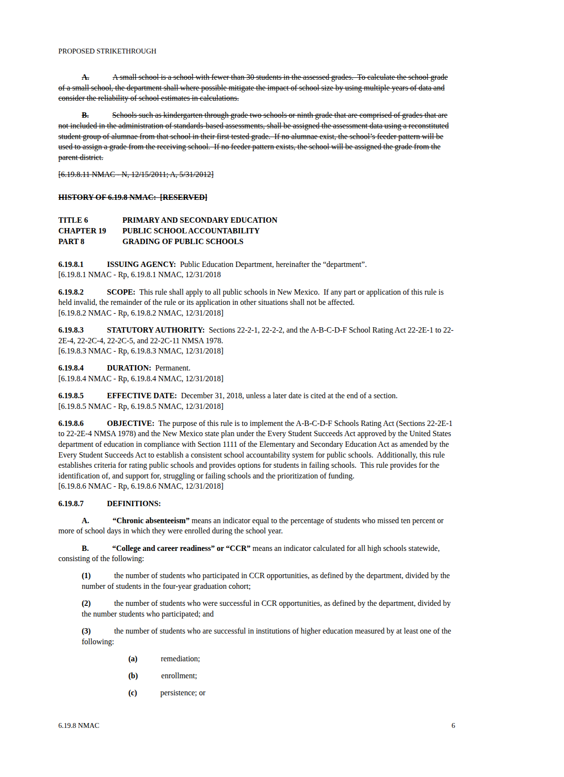PROPOSED STRIKETHROUGH
A. A small school is a school with fewer than 30 students in the assessed grades. To calculate the school grade of a small school, the department shall where possible mitigate the impact of school size by using multiple years of data and consider the reliability of school estimates in calculations.
B. Schools such as kindergarten through grade two schools or ninth grade that are comprised of grades that are not included in the administration of standards-based assessments, shall be assigned the assessment data using a reconstituted student group of alumnae from that school in their first tested grade. If no alumnae exist, the school’s feeder pattern will be used to assign a grade from the receiving school. If no feeder pattern exists, the school will be assigned the grade from the parent district.
[6.19.8.11 NMAC - N, 12/15/2011; A, 5/31/2012]
HISTORY OF 6.19.8 NMAC: [RESERVED]
| TITLE 6 | PRIMARY AND SECONDARY EDUCATION |
| CHAPTER 19 | PUBLIC SCHOOL ACCOUNTABILITY |
| PART 8 | GRADING OF PUBLIC SCHOOLS |
6.19.8.1 ISSUING AGENCY: Public Education Department, hereinafter the “department”.
[6.19.8.1 NMAC - Rp, 6.19.8.1 NMAC, 12/31/2018
6.19.8.2 SCOPE: This rule shall apply to all public schools in New Mexico. If any part or application of this rule is held invalid, the remainder of the rule or its application in other situations shall not be affected.
[6.19.8.2 NMAC - Rp, 6.19.8.2 NMAC, 12/31/2018]
6.19.8.3 STATUTORY AUTHORITY: Sections 22-2-1, 22-2-2, and the A-B-C-D-F School Rating Act 22-2E-1 to 22-2E-4, 22-2C-4, 22-2C-5, and 22-2C-11 NMSA 1978.
[6.19.8.3 NMAC - Rp, 6.19.8.3 NMAC, 12/31/2018]
6.19.8.4 DURATION: Permanent.
[6.19.8.4 NMAC - Rp, 6.19.8.4 NMAC, 12/31/2018]
6.19.8.5 EFFECTIVE DATE: December 31, 2018, unless a later date is cited at the end of a section.
[6.19.8.5 NMAC - Rp, 6.19.8.5 NMAC, 12/31/2018]
6.19.8.6 OBJECTIVE: The purpose of this rule is to implement the A-B-C-D-F Schools Rating Act (Sections 22-2E-1 to 22-2E-4 NMSA 1978) and the New Mexico state plan under the Every Student Succeeds Act approved by the United States department of education in compliance with Section 1111 of the Elementary and Secondary Education Act as amended by the Every Student Succeeds Act to establish a consistent school accountability system for public schools. Additionally, this rule establishes criteria for rating public schools and provides options for students in failing schools. This rule provides for the identification of, and support for, struggling or failing schools and the prioritization of funding.
[6.19.8.6 NMAC - Rp, 6.19.8.6 NMAC, 12/31/2018]
6.19.8.7 DEFINITIONS:
A. “Chronic absenteeism” means an indicator equal to the percentage of students who missed ten percent or more of school days in which they were enrolled during the school year.
B. “College and career readiness” or “CCR” means an indicator calculated for all high schools statewide, consisting of the following:
(1) the number of students who participated in CCR opportunities, as defined by the department, divided by the number of students in the four-year graduation cohort;
(2) the number of students who were successful in CCR opportunities, as defined by the department, divided by the number students who participated; and
(3) the number of students who are successful in institutions of higher education measured by at least one of the following:
(a) remediation;
(b) enrollment;
(c) persistence; or
6.19.8 NMAC 6